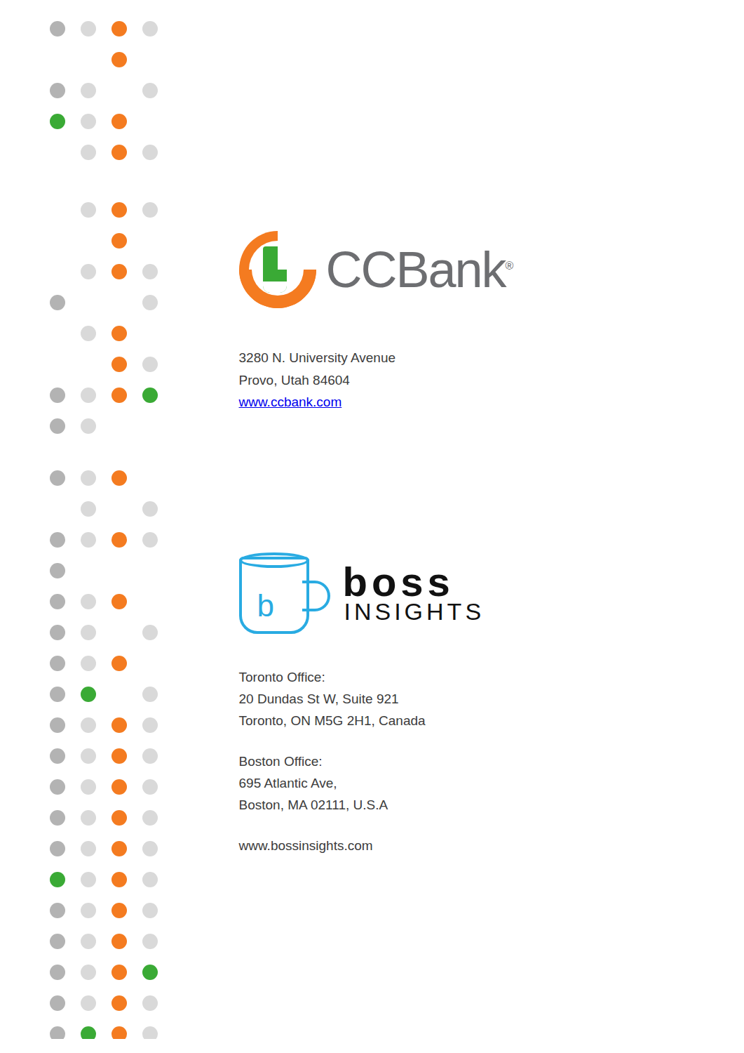CCBank®
3280 N. University Avenue
Provo, Utah 84604
www.ccbank.com
b
boss INSIGHTS
Toronto Office:
20 Dundas St W, Suite 921
Toronto, ON M5G 2H1, Canada
Boston Office:
695 Atlantic Ave,
Boston, MA 02111, U.S.A
www.bossinsights.com